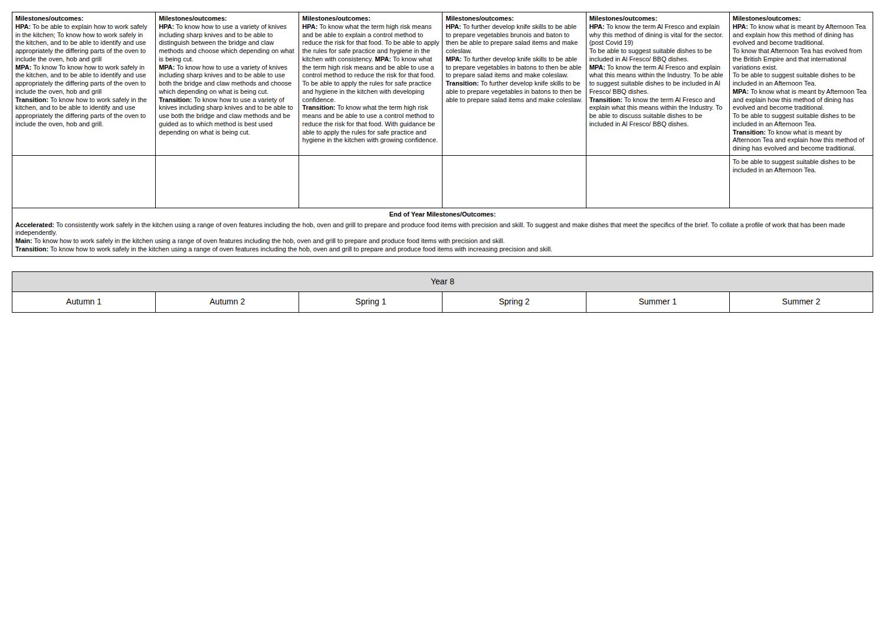| Milestones/outcomes: HPA: To be able to explain how to work safely in the kitchen; To know how to work safely in the kitchen, and to be able to identify and use appropriately the differing parts of the oven to include the oven, hob and grill MPA: To know To know how to work safely in the kitchen, and to be able to identify and use appropriately the differing parts of the oven to include the oven, hob and grill Transition: To know how to work safely in the kitchen, and to be able to identify and use appropriately the differing parts of the oven to include the oven, hob and grill. | Milestones/outcomes: HPA: To know how to use a variety of knives including sharp knives and to be able to distinguish between the bridge and claw methods and choose which depending on what is being cut. MPA: To know how to use a variety of knives including sharp knives and to be able to use both the bridge and claw methods and choose which depending on what is being cut. Transition: To know how to use a variety of knives including sharp knives and to be able to use both the bridge and claw methods and be guided as to which method is best used depending on what is being cut. | Milestones/outcomes: HPA: To know what the term high risk means and be able to explain a control method to reduce the risk for that food. To be able to apply the rules for safe practice and hygiene in the kitchen with consistency. MPA: To know what the term high risk means and be able to use a control method to reduce the risk for that food. To be able to apply the rules for safe practice and hygiene in the kitchen with developing confidence. Transition: To know what the term high risk means and be able to use a control method to reduce the risk for that food. With guidance be able to apply the rules for safe practice and hygiene in the kitchen with growing confidence. | Milestones/outcomes: HPA: To further develop knife skills to be able to prepare vegetables brunois and baton to then be able to prepare salad items and make coleslaw. MPA: To further develop knife skills to be able to prepare vegetables in batons to then be able to prepare salad items and make coleslaw. Transition: To further develop knife skills to be able to prepare vegetables in batons to then be able to prepare salad items and make coleslaw. | Milestones/outcomes: HPA: To know the term Al Fresco and explain why this method of dining is vital for the sector. (post Covid 19) To be able to suggest suitable dishes to be included in Al Fresco/ BBQ dishes. MPA: To know the term Al Fresco and explain what this means within the Industry. To be able to suggest suitable dishes to be included in Al Fresco/ BBQ dishes. Transition: To know the term Al Fresco and explain what this means within the Industry. To be able to discuss suitable dishes to be included in Al Fresco/ BBQ dishes. | Milestones/outcomes: HPA: To know what is meant by Afternoon Tea and explain how this method of dining has evolved and become traditional. To know that Afternoon Tea has evolved from the British Empire and that international variations exist. To be able to suggest suitable dishes to be included in an Afternoon Tea. MPA: To know what is meant by Afternoon Tea and explain how this method of dining has evolved and become traditional. To be able to suggest suitable dishes to be included in an Afternoon Tea. Transition: To know what is meant by Afternoon Tea and explain how this method of dining has evolved and become traditional. |
| | | | | | To be able to suggest suitable dishes to be included in an Afternoon Tea. |
| End of Year Milestones/Outcomes: Accelerated: To consistently work safely in the kitchen using a range of oven features including the hob, oven and grill to prepare and produce food items with precision and skill. To suggest and make dishes that meet the specifics of the brief. To collate a profile of work that has been made independently. Main: To know how to work safely in the kitchen using a range of oven features including the hob, oven and grill to prepare and produce food items with precision and skill. Transition: To know how to work safely in the kitchen using a range of oven features including the hob, oven and grill to prepare and produce food items with increasing precision and skill. |
| Year 8 |
| Autumn 1 | Autumn 2 | Spring 1 | Spring 2 | Summer 1 | Summer 2 |